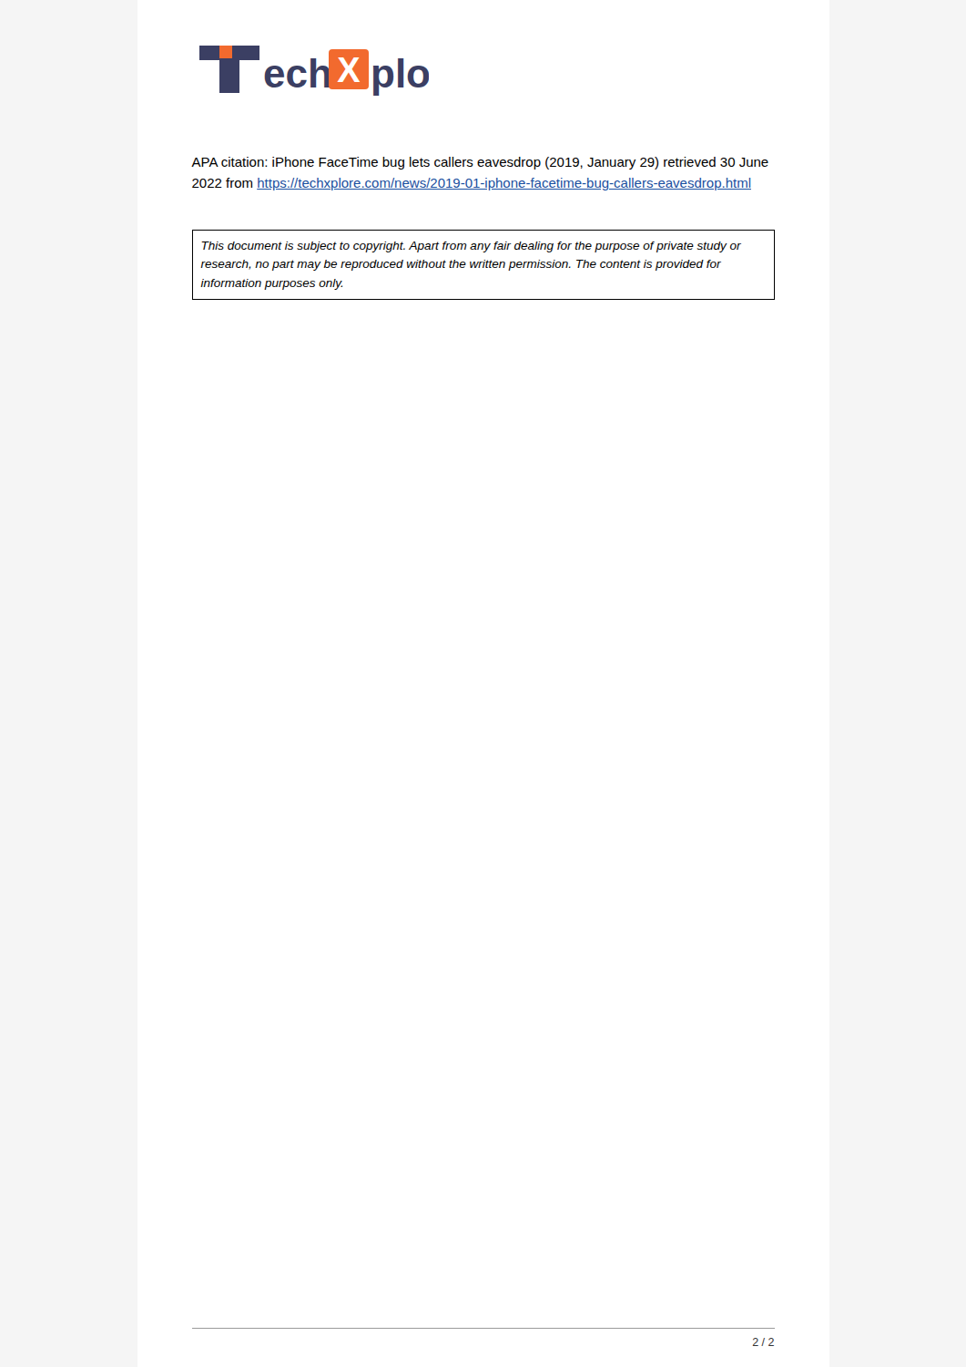ech X plore
APA citation: iPhone FaceTime bug lets callers eavesdrop (2019, January 29) retrieved 30 June 2022 from https://techxplore.com/news/2019-01-iphone-facetime-bug-callers-eavesdrop.html
This document is subject to copyright. Apart from any fair dealing for the purpose of private study or research, no part may be reproduced without the written permission. The content is provided for information purposes only.
2 / 2